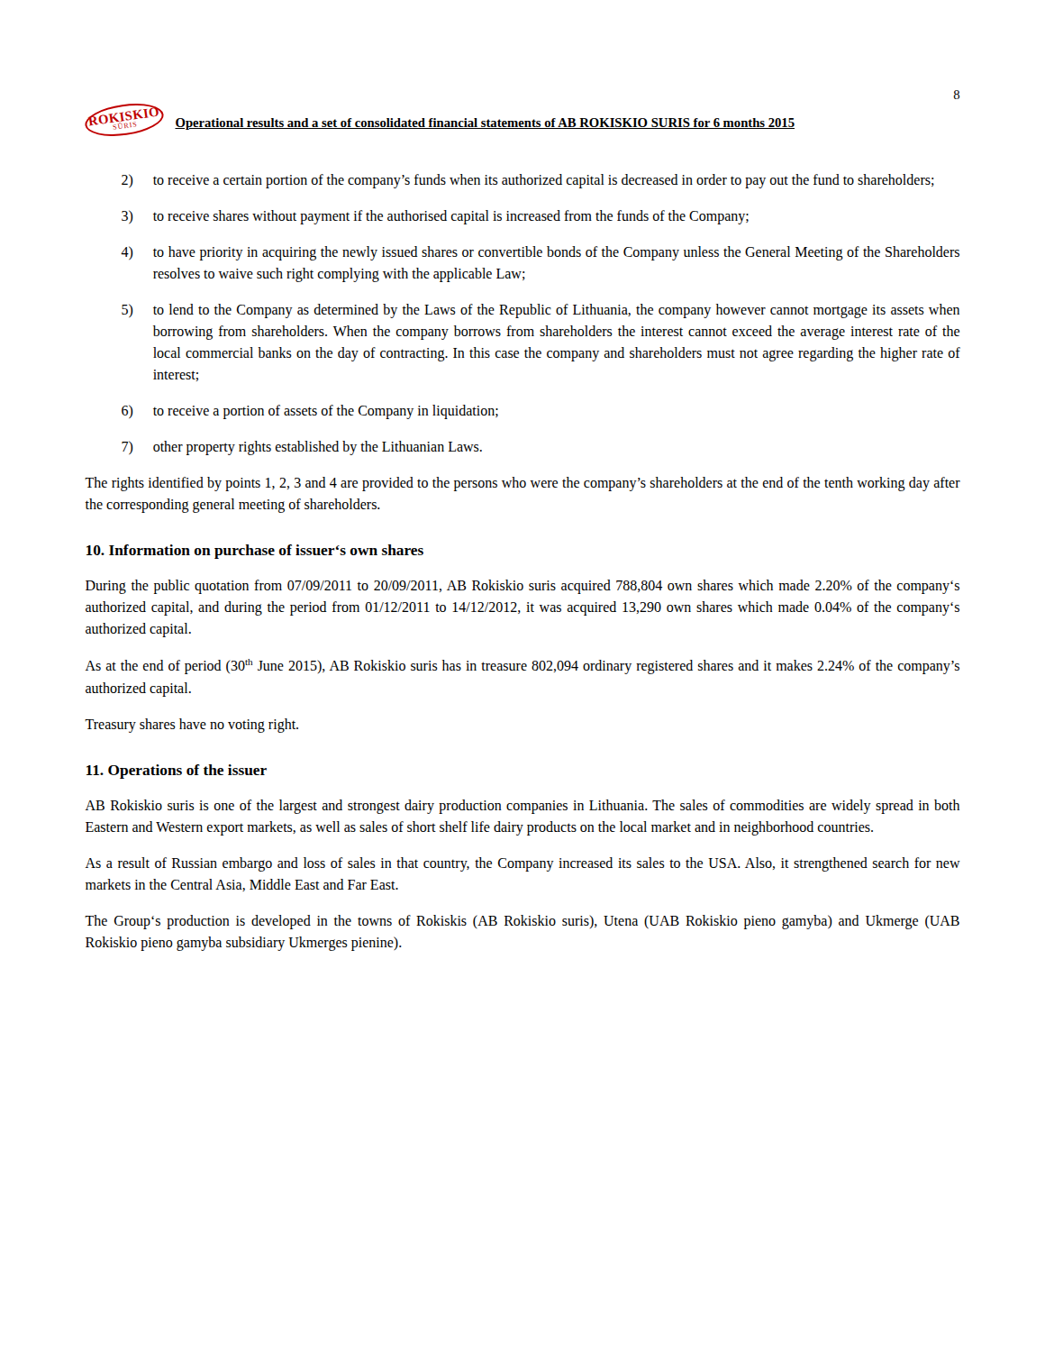8
ROKISKIO SŪRIS
Operational results and a set of consolidated financial statements of AB ROKISKIO SURIS for 6 months 2015
2) to receive a certain portion of the company’s funds when its authorized capital is decreased in order to pay out the fund to shareholders;
3) to receive shares without payment if the authorised capital is increased from the funds of the Company;
4) to have priority in acquiring the newly issued shares or convertible bonds of the Company unless the General Meeting of the Shareholders resolves to waive such right complying with the applicable Law;
5) to lend to the Company as determined by the Laws of the Republic of Lithuania, the company however cannot mortgage its assets when borrowing from shareholders. When the company borrows from shareholders the interest cannot exceed the average interest rate of the local commercial banks on the day of contracting. In this case the company and shareholders must not agree regarding the higher rate of interest;
6) to receive a portion of assets of the Company in liquidation;
7) other property rights established by the Lithuanian Laws.
The rights identified by points 1, 2, 3 and 4 are provided to the persons who were the company’s shareholders at the end of the tenth working day after the corresponding general meeting of shareholders.
10. Information on purchase of issuer‘s own shares
During the public quotation from 07/09/2011 to 20/09/2011, AB Rokiskio suris acquired 788,804 own shares which made 2.20% of the company‘s authorized capital, and during the period from 01/12/2011 to 14/12/2012, it was acquired 13,290 own shares which made 0.04% of the company‘s authorized capital.
As at the end of period (30th June 2015), AB Rokiskio suris has in treasure 802,094 ordinary registered shares and it makes 2.24% of the company’s authorized capital.
Treasury shares have no voting right.
11. Operations of the issuer
AB Rokiskio suris is one of the largest and strongest dairy production companies in Lithuania. The sales of commodities are widely spread in both Eastern and Western export markets, as well as sales of short shelf life dairy products on the local market and in neighborhood countries.
As a result of Russian embargo and loss of sales in that country, the Company increased its sales to the USA. Also, it strengthened search for new markets in the Central Asia, Middle East and Far East.
The Group‘s production is developed in the towns of Rokiskis (AB Rokiskio suris), Utena (UAB Rokiskio pieno gamyba) and Ukmerge (UAB Rokiskio pieno gamyba subsidiary Ukmerges pienine).